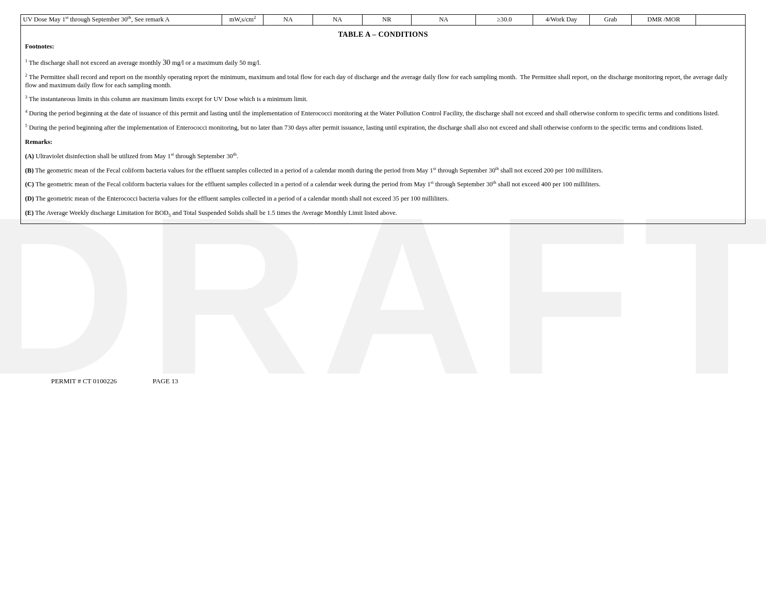DRAFT
| UV Dose May 1 st through September 30 th , See remark A | mW,s/cm 2 | NA | NA | NR | NA | ≥30.0 | 4/Work Day | Grab | DMR /MOR | |
| TABLE A – CONDITIONS Footnotes: 1 The discharge shall not exceed an average monthly 30 mg/l or a maximum daily 50 mg/l. 2 The Permittee shall record and report on the monthly operating report the minimum, maximum and total flow for each day of discharge and the average daily flow for each sampling month. The Permittee shall report, on the discharge monitoring report, the average daily flow and maximum daily flow for each sampling month. 3 The instantaneous limits in this column are maximum limits except for UV Dose which is a minimum limit. 4 During the period beginning at the date of issuance of this permit and lasting until the implementation of Enterococci monitoring at the Water Pollution Control Facility, the discharge shall not exceed and shall otherwise conform to specific terms and conditions listed. 5 During the period beginning after the implementation of Enterococci monitoring, but no later than 730 days after permit issuance, lasting until expiration, the discharge shall also not exceed and shall otherwise conform to the specific terms and conditions listed. Remarks: (A) Ultraviolet disinfection shall be utilized from May 1 st through September 30 th . (B) The geometric mean of the Fecal coliform bacteria values for the effluent samples collected in a period of a calendar month during the period from May 1 st through September 30 th shall not exceed 200 per 100 milliliters. (C) The geometric mean of the Fecal coliform bacteria values for the effluent samples collected in a period of a calendar week during the period from May 1 st through September 30 th shall not exceed 400 per 100 milliliters. (D) The geometric mean of the Enterococci bacteria values for the effluent samples collected in a period of a calendar month shall not exceed 35 per 100 milliliters. (E) The Average Weekly discharge Limitation for BOD 5 and Total Suspended Solids shall be 1.5 times the Average Monthly Limit listed above. |
PERMIT # CT 0100226 PAGE 13